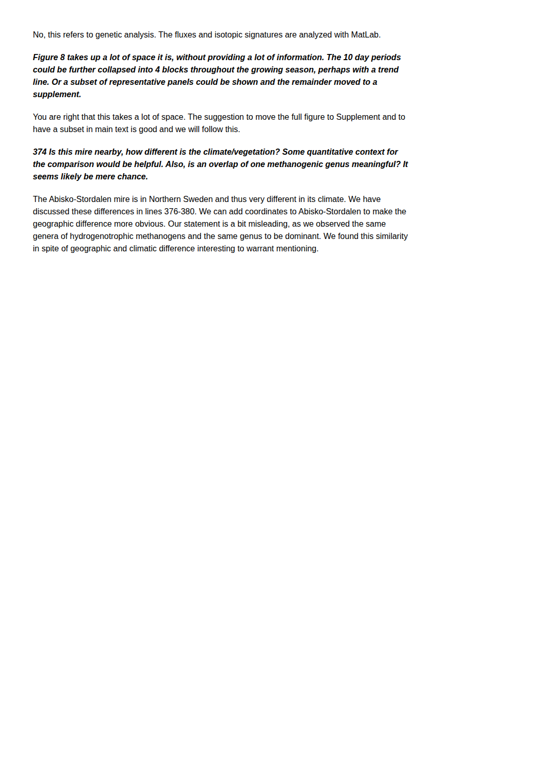No, this refers to genetic analysis. The fluxes and isotopic signatures are analyzed with MatLab.
Figure 8 takes up a lot of space it is, without providing a lot of information. The 10 day periods could be further collapsed into 4 blocks throughout the growing season, perhaps with a trend line. Or a subset of representative panels could be shown and the remainder moved to a supplement.
You are right that this takes a lot of space. The suggestion to move the full figure to Supplement and to have a subset in main text is good and we will follow this.
374 Is this mire nearby, how different is the climate/vegetation? Some quantitative context for the comparison would be helpful. Also, is an overlap of one methanogenic genus meaningful? It seems likely be mere chance.
The Abisko-Stordalen mire is in Northern Sweden and thus very different in its climate. We have discussed these differences in lines 376-380. We can add coordinates to Abisko-Stordalen to make the geographic difference more obvious. Our statement is a bit misleading, as we observed the same genera of hydrogenotrophic methanogens and the same genus to be dominant. We found this similarity in spite of geographic and climatic difference interesting to warrant mentioning.